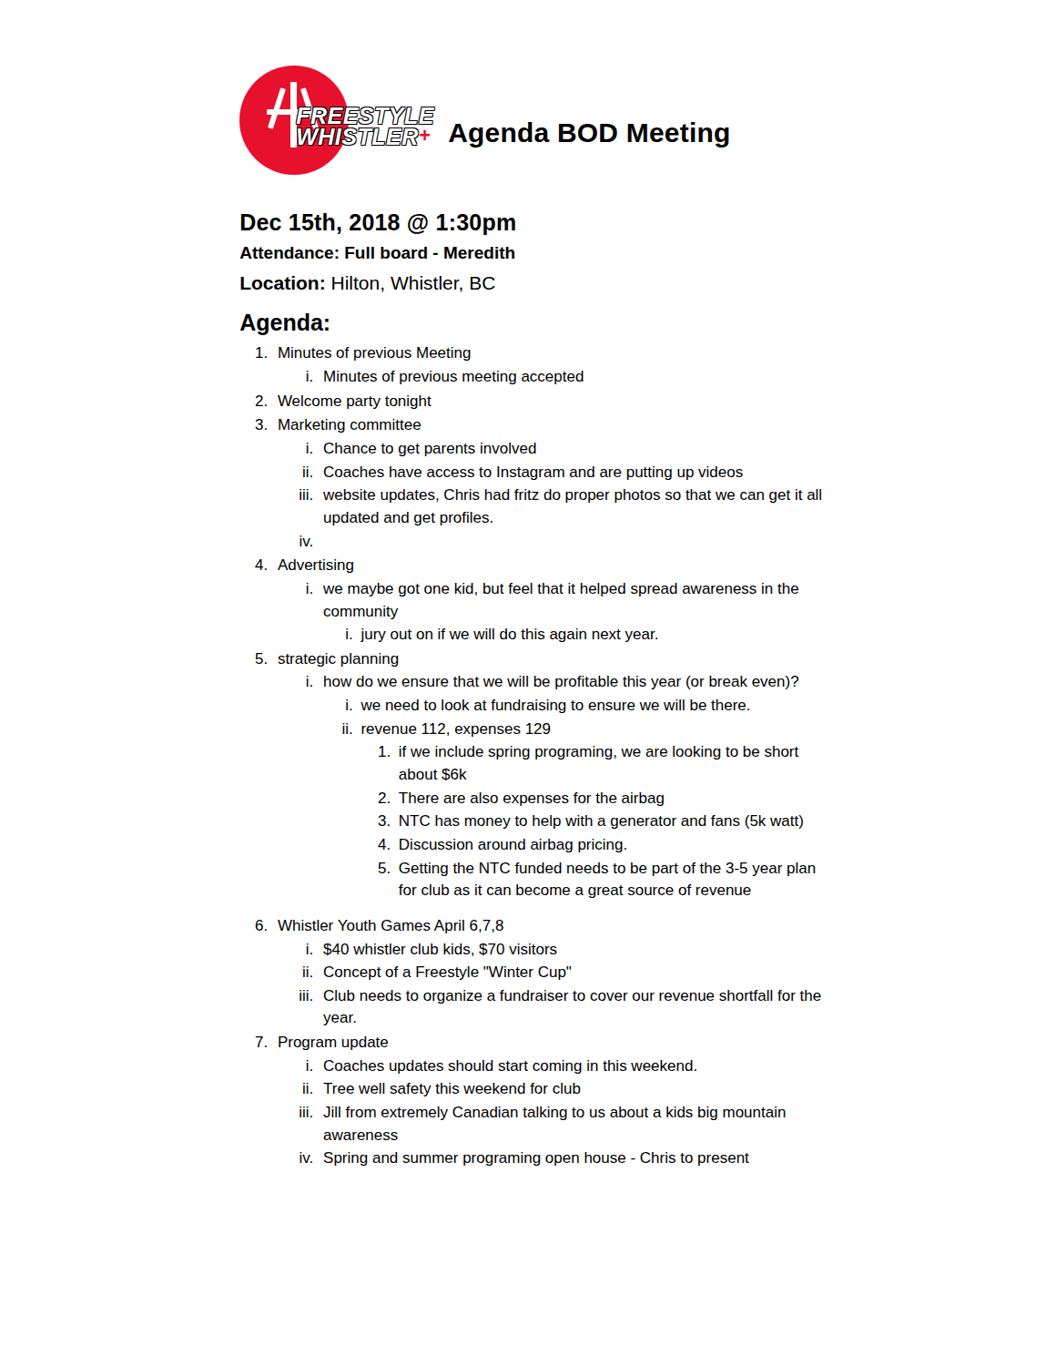Freestyle
Whistler+
Agenda BOD Meeting
Dec 15th, 2018 @ 1:30pm
Attendance: Full board - Meredith
Location: Hilton, Whistler, BC
Agenda:
Minutes of previous Meeting
Minutes of previous meeting accepted
Welcome party tonight
Marketing committee
Chance to get parents involved
Coaches have access to Instagram and are putting up videos
website updates, Chris had fritz do proper photos so that we can get it all updated and get profiles.
Advertising
we maybe got one kid, but feel that it helped spread awareness in the community
jury out on if we will do this again next year.
strategic planning
how do we ensure that we will be profitable this year (or break even)?
we need to look at fundraising to ensure we will be there.
revenue 112, expenses 129
if we include spring programing, we are looking to be short about $6k
There are also expenses for the airbag
NTC has money to help with a generator and fans (5k watt)
Discussion around airbag pricing.
Getting the NTC funded needs to be part of the 3-5 year plan for club as it can become a great source of revenue
Whistler Youth Games April 6,7,8
$40 whistler club kids, $70 visitors
Concept of a Freestyle "Winter Cup"
Club needs to organize a fundraiser to cover our revenue shortfall for the year.
Program update
Coaches updates should start coming in this weekend.
Tree well safety this weekend for club
Jill from extremely Canadian talking to us about a kids big mountain awareness
Spring and summer programing open house - Chris to present